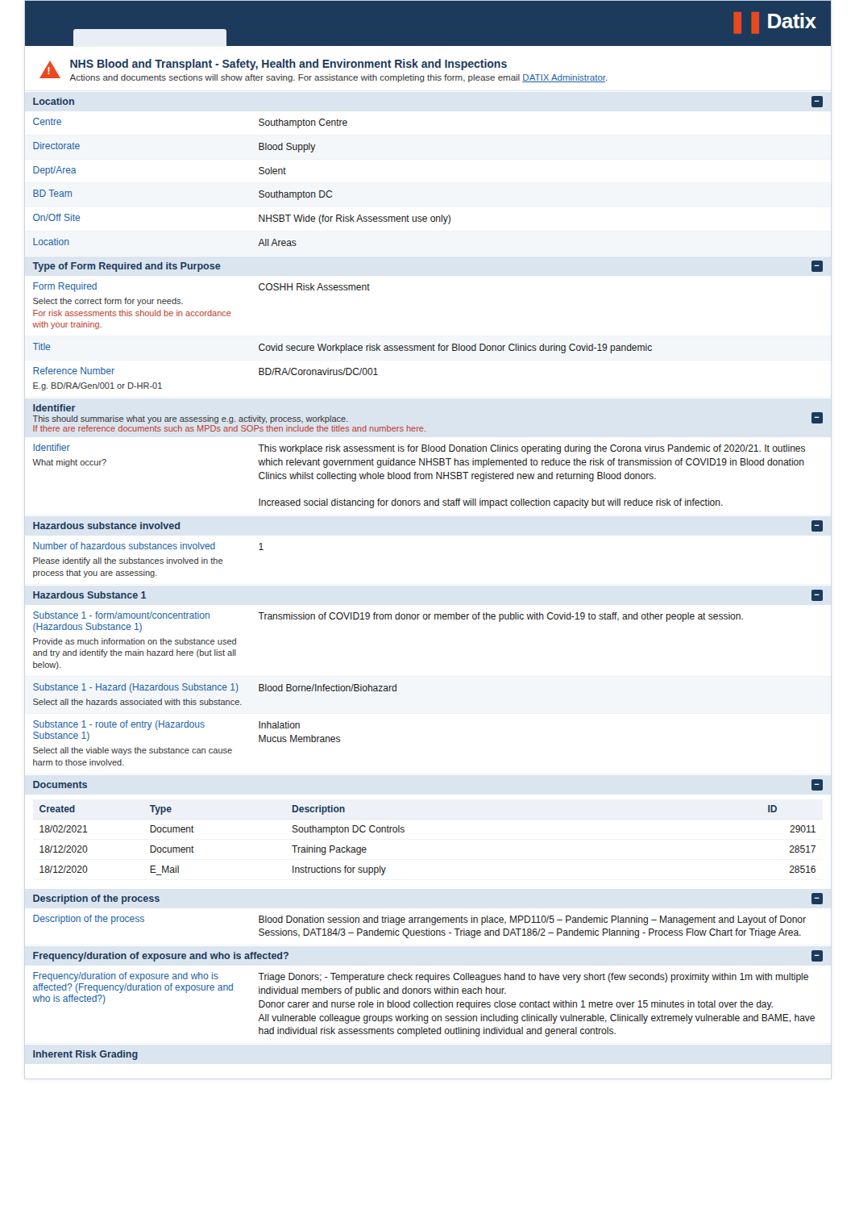❚❚Datix
NHS Blood and Transplant - Safety, Health and Environment Risk and Inspections
Actions and documents sections will show after saving. For assistance with completing this form, please email DATIX Administrator.
Location−
| Centre | Southampton Centre |
| Directorate | Blood Supply |
| Dept/Area | Solent |
| BD Team | Southampton DC |
| On/Off Site | NHSBT Wide (for Risk Assessment use only) |
| Location | All Areas |
Type of Form Required and its Purpose−
| Form Required Select the correct form for your needs. For risk assessments this should be in accordance with your training. | COSHH Risk Assessment |
| Title | Covid secure Workplace risk assessment for Blood Donor Clinics during Covid-19 pandemic |
| Reference Number E.g. BD/RA/Gen/001 or D-HR-01 | BD/RA/Coronavirus/DC/001 |
Identifier This should summarise what you are assessing e.g. activity, process, workplace.
If there are reference documents such as MPDs and SOPs then include the titles and numbers here. −
| Identifier What might occur? | This workplace risk assessment is for Blood Donation Clinics operating during the Corona virus Pandemic of 2020/21. It outlines which relevant government guidance NHSBT has implemented to reduce the risk of transmission of COVID19 in Blood donation Clinics whilst collecting whole blood from NHSBT registered new and returning Blood donors. Increased social distancing for donors and staff will impact collection capacity but will reduce risk of infection. |
Hazardous substance involved−
| Number of hazardous substances involved Please identify all the substances involved in the process that you are assessing. | 1 |
Hazardous Substance 1−
| Substance 1 - form/amount/concentration (Hazardous Substance 1) Provide as much information on the substance used and try and identify the main hazard here (but list all below). | Transmission of COVID19 from donor or member of the public with Covid-19 to staff, and other people at session. |
| Substance 1 - Hazard (Hazardous Substance 1) Select all the hazards associated with this substance. | Blood Borne/Infection/Biohazard |
| Substance 1 - route of entry (Hazardous Substance 1) Select all the viable ways the substance can cause harm to those involved. | Inhalation Mucus Membranes |
Documents−
| Created | Type | Description | ID |
| --- | --- | --- | --- |
| 18/02/2021 | Document | Southampton DC Controls | 29011 |
| 18/12/2020 | Document | Training Package | 28517 |
| 18/12/2020 | E_Mail | Instructions for supply | 28516 |
Description of the process−
| Description of the process | Blood Donation session and triage arrangements in place, MPD110/5 – Pandemic Planning – Management and Layout of Donor Sessions, DAT184/3 – Pandemic Questions - Triage and DAT186/2 – Pandemic Planning - Process Flow Chart for Triage Area. |
Frequency/duration of exposure and who is affected?−
| Frequency/duration of exposure and who is affected? (Frequency/duration of exposure and who is affected?) | Triage Donors; - Temperature check requires Colleagues hand to have very short (few seconds) proximity within 1m with multiple individual members of public and donors within each hour. Donor carer and nurse role in blood collection requires close contact within 1 metre over 15 minutes in total over the day. All vulnerable colleague groups working on session including clinically vulnerable, Clinically extremely vulnerable and BAME, have had individual risk assessments completed outlining individual and general controls. |
Inherent Risk Grading−